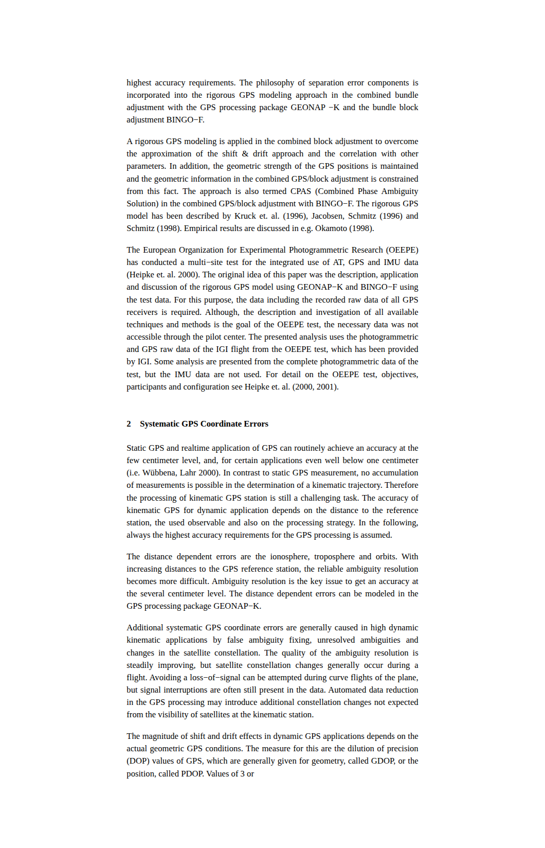highest accuracy requirements. The philosophy of separation error components is incorporated into the rigorous GPS modeling approach in the combined bundle adjustment with the GPS processing package GEONAP −K and the bundle block adjustment BINGO−F.
A rigorous GPS modeling is applied in the combined block adjustment to overcome the approximation of the shift & drift approach and the correlation with other parameters. In addition, the geometric strength of the GPS positions is maintained and the geometric information in the combined GPS/block adjustment is constrained from this fact. The approach is also termed CPAS (Combined Phase Ambiguity Solution) in the combined GPS/block adjustment with BINGO−F. The rigorous GPS model has been described by Kruck et. al. (1996), Jacobsen, Schmitz (1996) and Schmitz (1998). Empirical results are discussed in e.g. Okamoto (1998).
The European Organization for Experimental Photogrammetric Research (OEEPE) has conducted a multi−site test for the integrated use of AT, GPS and IMU data (Heipke et. al. 2000). The original idea of this paper was the description, application and discussion of the rigorous GPS model using GEONAP−K and BINGO−F using the test data. For this purpose, the data including the recorded raw data of all GPS receivers is required. Although, the description and investigation of all available techniques and methods is the goal of the OEEPE test, the necessary data was not accessible through the pilot center. The presented analysis uses the photogrammetric and GPS raw data of the IGI flight from the OEEPE test, which has been provided by IGI. Some analysis are presented from the complete photogrammetric data of the test, but the IMU data are not used. For detail on the OEEPE test, objectives, participants and configuration see Heipke et. al. (2000, 2001).
2 Systematic GPS Coordinate Errors
Static GPS and realtime application of GPS can routinely achieve an accuracy at the few centimeter level, and, for certain applications even well below one centimeter (i.e. Wübbena, Lahr 2000). In contrast to static GPS measurement, no accumulation of measurements is possible in the determination of a kinematic trajectory. Therefore the processing of kinematic GPS station is still a challenging task. The accuracy of kinematic GPS for dynamic application depends on the distance to the reference station, the used observable and also on the processing strategy. In the following, always the highest accuracy requirements for the GPS processing is assumed.
The distance dependent errors are the ionosphere, troposphere and orbits. With increasing distances to the GPS reference station, the reliable ambiguity resolution becomes more difficult. Ambiguity resolution is the key issue to get an accuracy at the several centimeter level. The distance dependent errors can be modeled in the GPS processing package GEONAP−K.
Additional systematic GPS coordinate errors are generally caused in high dynamic kinematic applications by false ambiguity fixing, unresolved ambiguities and changes in the satellite constellation. The quality of the ambiguity resolution is steadily improving, but satellite constellation changes generally occur during a flight. Avoiding a loss−of−signal can be attempted during curve flights of the plane, but signal interruptions are often still present in the data. Automated data reduction in the GPS processing may introduce additional constellation changes not expected from the visibility of satellites at the kinematic station.
The magnitude of shift and drift effects in dynamic GPS applications depends on the actual geometric GPS conditions. The measure for this are the dilution of precision (DOP) values of GPS, which are generally given for geometry, called GDOP, or the position, called PDOP. Values of 3 or